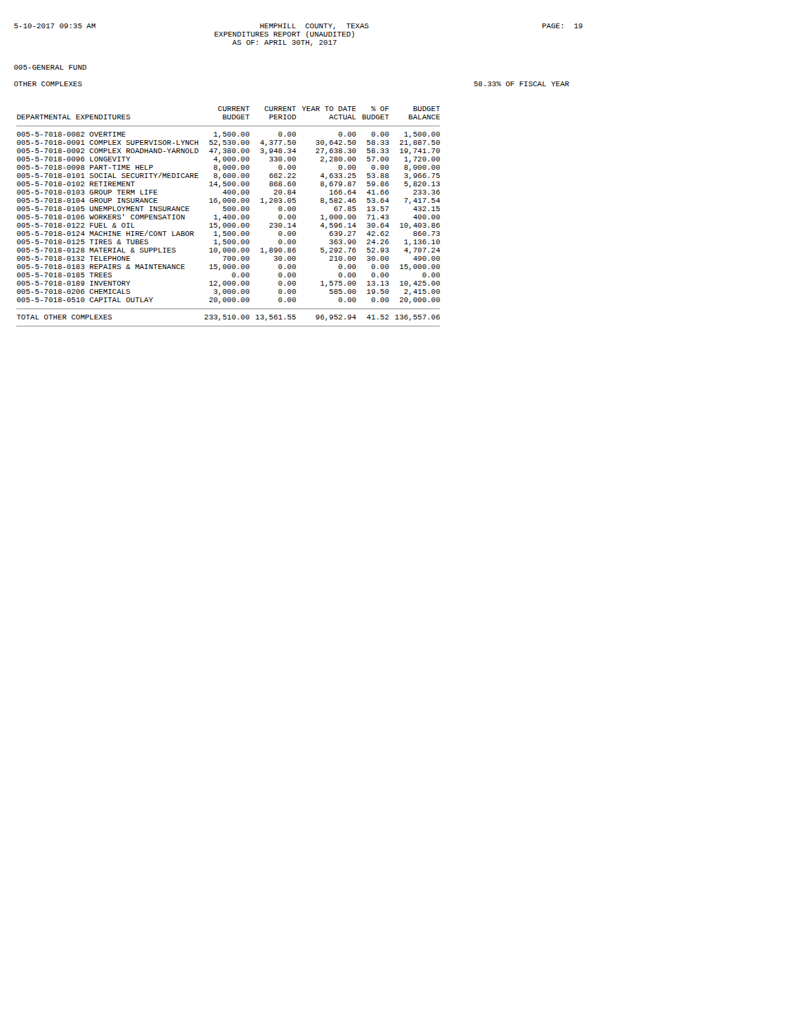5-10-2017 09:35 AM HEMPHILL COUNTY, TEXAS PAGE: 19 EXPENDITURES REPORT (UNAUDITED) AS OF: APRIL 30TH, 2017
005-GENERAL FUND
OTHER COMPLEXES 58.33% OF FISCAL YEAR
| | CURRENT | CURRENT | YEAR TO DATE | % OF | BUDGET |
| DEPARTMENTAL EXPENDITURES | BUDGET | PERIOD | ACTUAL | BUDGET | BALANCE |
| 005-5-7018-0082 OVERTIME | 1,500.00 | 0.00 | 0.00 | 0.00 | 1,500.00 |
| 005-5-7018-0091 COMPLEX SUPERVISOR-LYNCH | 52,530.00 | 4,377.50 | 30,642.50 | 58.33 | 21,887.50 |
| 005-5-7018-0092 COMPLEX ROADHAND-YARNOLD | 47,380.00 | 3,948.34 | 27,638.30 | 58.33 | 19,741.70 |
| 005-5-7018-0096 LONGEVITY | 4,000.00 | 330.00 | 2,280.00 | 57.00 | 1,720.00 |
| 005-5-7018-0098 PART-TIME HELP | 8,000.00 | 0.00 | 0.00 | 0.00 | 8,000.00 |
| 005-5-7018-0101 SOCIAL SECURITY/MEDICARE | 8,600.00 | 662.22 | 4,633.25 | 53.88 | 3,966.75 |
| 005-5-7018-0102 RETIREMENT | 14,500.00 | 868.60 | 8,679.87 | 59.86 | 5,820.13 |
| 005-5-7018-0103 GROUP TERM LIFE | 400.00 | 20.84 | 166.64 | 41.66 | 233.36 |
| 005-5-7018-0104 GROUP INSURANCE | 16,000.00 | 1,203.05 | 8,582.46 | 53.64 | 7,417.54 |
| 005-5-7018-0105 UNEMPLOYMENT INSURANCE | 500.00 | 0.00 | 67.85 | 13.57 | 432.15 |
| 005-5-7018-0106 WORKERS' COMPENSATION | 1,400.00 | 0.00 | 1,000.00 | 71.43 | 400.00 |
| 005-5-7018-0122 FUEL & OIL | 15,000.00 | 230.14 | 4,596.14 | 30.64 | 10,403.86 |
| 005-5-7018-0124 MACHINE HIRE/CONT LABOR | 1,500.00 | 0.00 | 639.27 | 42.62 | 860.73 |
| 005-5-7018-0125 TIRES & TUBES | 1,500.00 | 0.00 | 363.90 | 24.26 | 1,136.10 |
| 005-5-7018-0128 MATERIAL & SUPPLIES | 10,000.00 | 1,890.86 | 5,292.76 | 52.93 | 4,707.24 |
| 005-5-7018-0132 TELEPHONE | 700.00 | 30.00 | 210.00 | 30.00 | 490.00 |
| 005-5-7018-0183 REPAIRS & MAINTENANCE | 15,000.00 | 0.00 | 0.00 | 0.00 | 15,000.00 |
| 005-5-7018-0185 TREES | 0.00 | 0.00 | 0.00 | 0.00 | 0.00 |
| 005-5-7018-0189 INVENTORY | 12,000.00 | 0.00 | 1,575.00 | 13.13 | 10,425.00 |
| 005-5-7018-0206 CHEMICALS | 3,000.00 | 0.00 | 585.00 | 19.50 | 2,415.00 |
| 005-5-7018-0510 CAPITAL OUTLAY | 20,000.00 | 0.00 | 0.00 | 0.00 | 20,000.00 |
| TOTAL OTHER COMPLEXES | 233,510.00 | 13,561.55 | 96,952.94 | 41.52 | 136,557.06 |